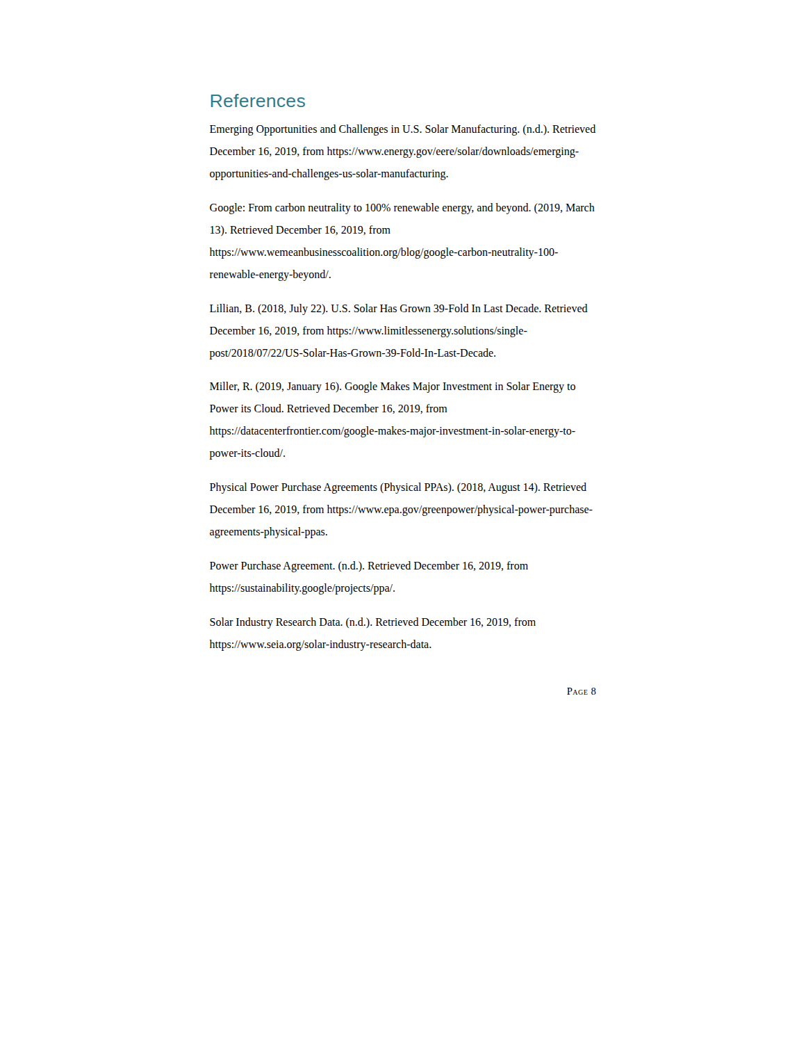References
Emerging Opportunities and Challenges in U.S. Solar Manufacturing. (n.d.). Retrieved December 16, 2019, from https://www.energy.gov/eere/solar/downloads/emerging-opportunities-and-challenges-us-solar-manufacturing.
Google: From carbon neutrality to 100% renewable energy, and beyond. (2019, March 13). Retrieved December 16, 2019, from https://www.wemeanbusinesscoalition.org/blog/google-carbon-neutrality-100-renewable-energy-beyond/.
Lillian, B. (2018, July 22). U.S. Solar Has Grown 39-Fold In Last Decade. Retrieved December 16, 2019, from https://www.limitlessenergy.solutions/single-post/2018/07/22/US-Solar-Has-Grown-39-Fold-In-Last-Decade.
Miller, R. (2019, January 16). Google Makes Major Investment in Solar Energy to Power its Cloud. Retrieved December 16, 2019, from https://datacenterfrontier.com/google-makes-major-investment-in-solar-energy-to-power-its-cloud/.
Physical Power Purchase Agreements (Physical PPAs). (2018, August 14). Retrieved December 16, 2019, from https://www.epa.gov/greenpower/physical-power-purchase-agreements-physical-ppas.
Power Purchase Agreement. (n.d.). Retrieved December 16, 2019, from https://sustainability.google/projects/ppa/.
Solar Industry Research Data. (n.d.). Retrieved December 16, 2019, from https://www.seia.org/solar-industry-research-data.
Page 8